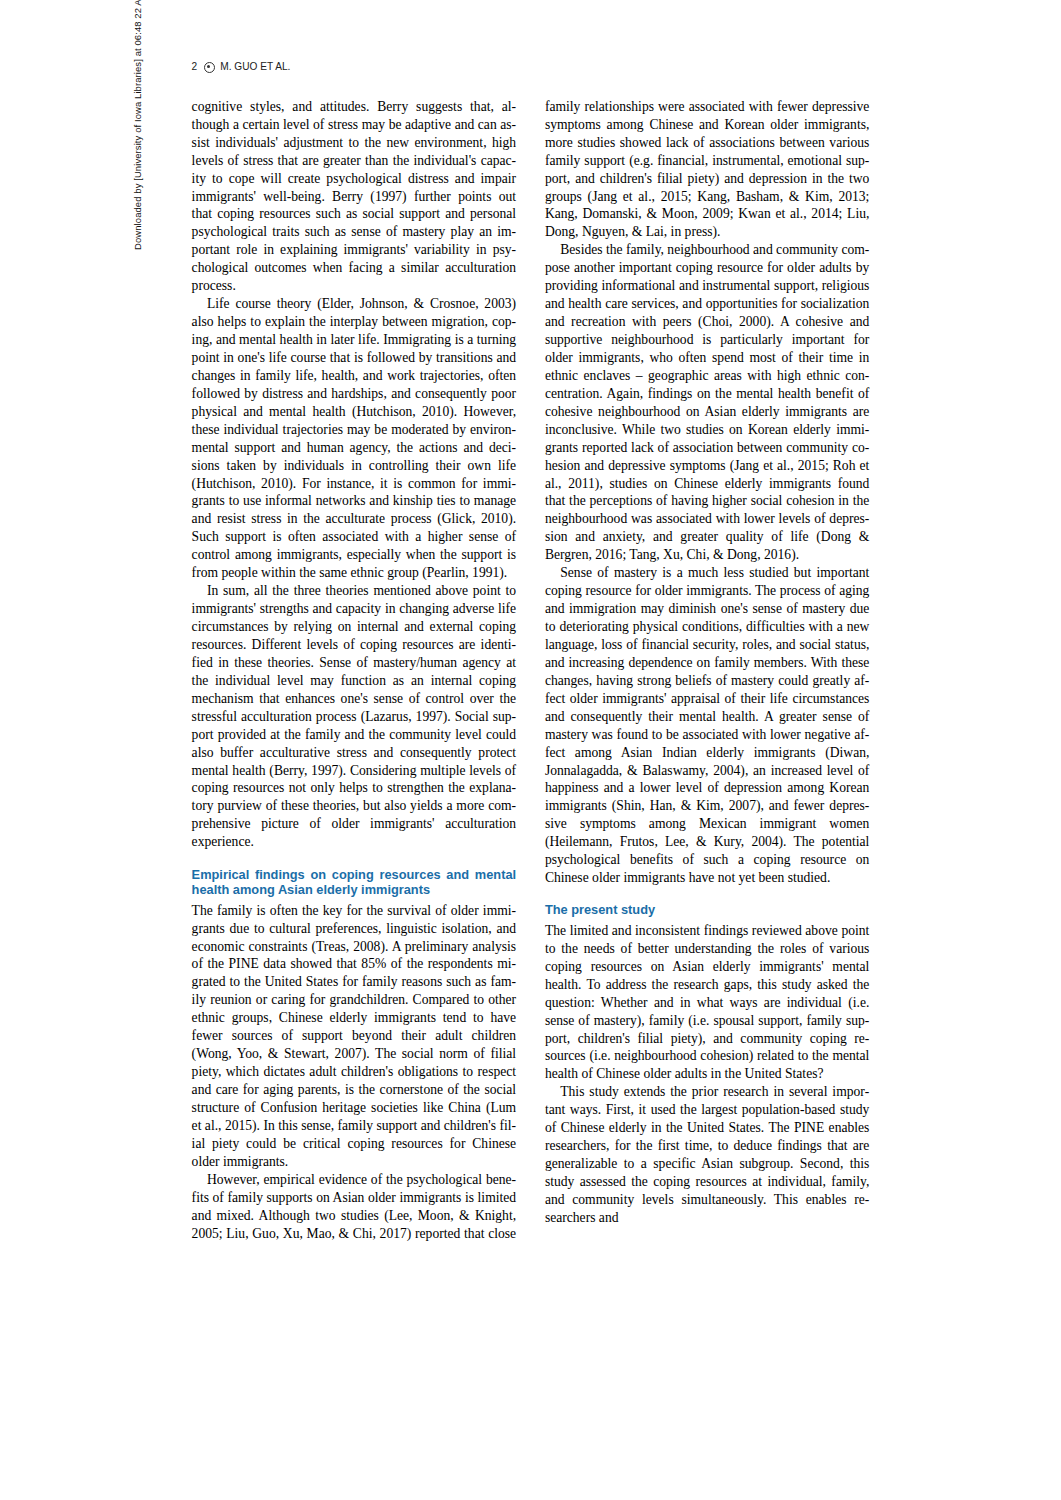Downloaded by [University of Iowa Libraries] at 06:48 22 August 2017
2 M. GUO ET AL.
cognitive styles, and attitudes. Berry suggests that, although a certain level of stress may be adaptive and can assist individuals' adjustment to the new environment, high levels of stress that are greater than the individual's capacity to cope will create psychological distress and impair immigrants' well-being. Berry (1997) further points out that coping resources such as social support and personal psychological traits such as sense of mastery play an important role in explaining immigrants' variability in psychological outcomes when facing a similar acculturation process.
Life course theory (Elder, Johnson, & Crosnoe, 2003) also helps to explain the interplay between migration, coping, and mental health in later life. Immigrating is a turning point in one's life course that is followed by transitions and changes in family life, health, and work trajectories, often followed by distress and hardships, and consequently poor physical and mental health (Hutchison, 2010). However, these individual trajectories may be moderated by environmental support and human agency, the actions and decisions taken by individuals in controlling their own life (Hutchison, 2010). For instance, it is common for immigrants to use informal networks and kinship ties to manage and resist stress in the acculturate process (Glick, 2010). Such support is often associated with a higher sense of control among immigrants, especially when the support is from people within the same ethnic group (Pearlin, 1991).
In sum, all the three theories mentioned above point to immigrants' strengths and capacity in changing adverse life circumstances by relying on internal and external coping resources. Different levels of coping resources are identified in these theories. Sense of mastery/human agency at the individual level may function as an internal coping mechanism that enhances one's sense of control over the stressful acculturation process (Lazarus, 1997). Social support provided at the family and the community level could also buffer acculturative stress and consequently protect mental health (Berry, 1997). Considering multiple levels of coping resources not only helps to strengthen the explanatory purview of these theories, but also yields a more comprehensive picture of older immigrants' acculturation experience.
Empirical findings on coping resources and mental health among Asian elderly immigrants
The family is often the key for the survival of older immigrants due to cultural preferences, linguistic isolation, and economic constraints (Treas, 2008). A preliminary analysis of the PINE data showed that 85% of the respondents migrated to the United States for family reasons such as family reunion or caring for grandchildren. Compared to other ethnic groups, Chinese elderly immigrants tend to have fewer sources of support beyond their adult children (Wong, Yoo, & Stewart, 2007). The social norm of filial piety, which dictates adult children's obligations to respect and care for aging parents, is the cornerstone of the social structure of Confusion heritage societies like China (Lum et al., 2015). In this sense, family support and children's filial piety could be critical coping resources for Chinese older immigrants.
However, empirical evidence of the psychological benefits of family supports on Asian older immigrants is limited and mixed. Although two studies (Lee, Moon, & Knight, 2005; Liu, Guo, Xu, Mao, & Chi, 2017) reported that close family relationships were associated with fewer depressive symptoms among Chinese and Korean older immigrants, more studies showed lack of associations between various family support (e.g. financial, instrumental, emotional support, and children's filial piety) and depression in the two groups (Jang et al., 2015; Kang, Basham, & Kim, 2013; Kang, Domanski, & Moon, 2009; Kwan et al., 2014; Liu, Dong, Nguyen, & Lai, in press).
Besides the family, neighbourhood and community compose another important coping resource for older adults by providing informational and instrumental support, religious and health care services, and opportunities for socialization and recreation with peers (Choi, 2000). A cohesive and supportive neighbourhood is particularly important for older immigrants, who often spend most of their time in ethnic enclaves – geographic areas with high ethnic concentration. Again, findings on the mental health benefit of cohesive neighbourhood on Asian elderly immigrants are inconclusive. While two studies on Korean elderly immigrants reported lack of association between community cohesion and depressive symptoms (Jang et al., 2015; Roh et al., 2011), studies on Chinese elderly immigrants found that the perceptions of having higher social cohesion in the neighbourhood was associated with lower levels of depression and anxiety, and greater quality of life (Dong & Bergren, 2016; Tang, Xu, Chi, & Dong, 2016).
Sense of mastery is a much less studied but important coping resource for older immigrants. The process of aging and immigration may diminish one's sense of mastery due to deteriorating physical conditions, difficulties with a new language, loss of financial security, roles, and social status, and increasing dependence on family members. With these changes, having strong beliefs of mastery could greatly affect older immigrants' appraisal of their life circumstances and consequently their mental health. A greater sense of mastery was found to be associated with lower negative affect among Asian Indian elderly immigrants (Diwan, Jonnalagadda, & Balaswamy, 2004), an increased level of happiness and a lower level of depression among Korean immigrants (Shin, Han, & Kim, 2007), and fewer depressive symptoms among Mexican immigrant women (Heilemann, Frutos, Lee, & Kury, 2004). The potential psychological benefits of such a coping resource on Chinese older immigrants have not yet been studied.
The present study
The limited and inconsistent findings reviewed above point to the needs of better understanding the roles of various coping resources on Asian elderly immigrants' mental health. To address the research gaps, this study asked the question: Whether and in what ways are individual (i.e. sense of mastery), family (i.e. spousal support, family support, children's filial piety), and community coping resources (i.e. neighbourhood cohesion) related to the mental health of Chinese older adults in the United States?
This study extends the prior research in several important ways. First, it used the largest population-based study of Chinese elderly in the United States. The PINE enables researchers, for the first time, to deduce findings that are generalizable to a specific Asian subgroup. Second, this study assessed the coping resources at individual, family, and community levels simultaneously. This enables researchers and